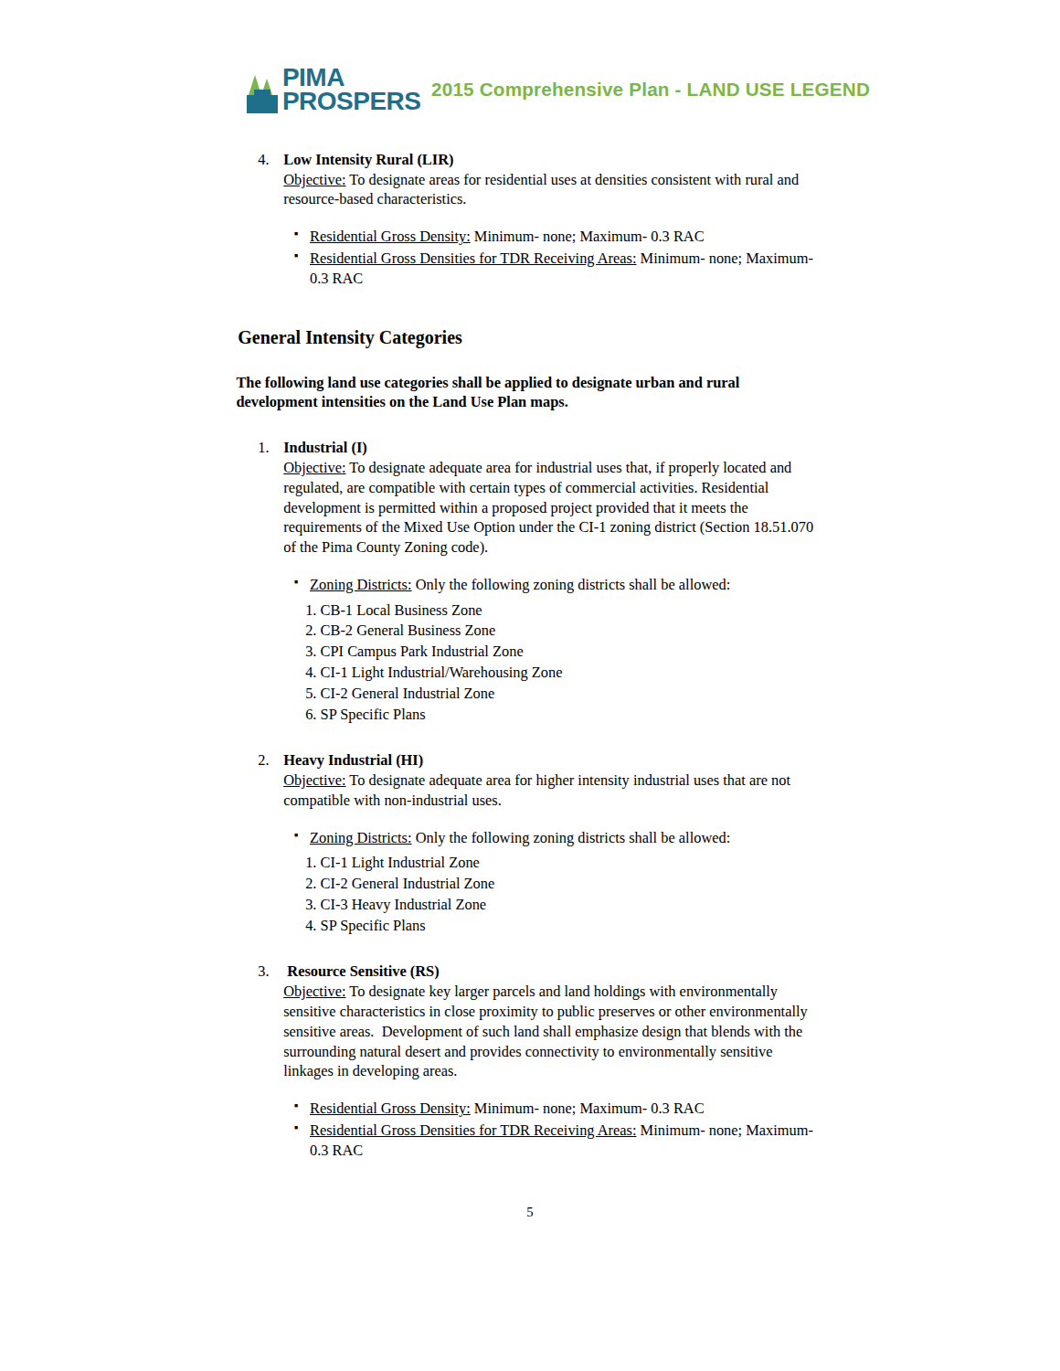PIMA PROSPERS
2015 Comprehensive Plan - LAND USE LEGEND
Low Intensity Rural (LIR)
Objective: To designate areas for residential uses at densities consistent with rural and resource-based characteristics.
Residential Gross Density: Minimum- none; Maximum- 0.3 RAC
Residential Gross Densities for TDR Receiving Areas: Minimum- none; Maximum- 0.3 RAC
General Intensity Categories
The following land use categories shall be applied to designate urban and rural
development intensities on the Land Use Plan maps.
Industrial (I)
Objective: To designate adequate area for industrial uses that, if properly located and regulated, are compatible with certain types of commercial activities. Residential development is permitted within a proposed project provided that it meets the requirements of the Mixed Use Option under the CI-1 zoning district (Section 18.51.070 of the Pima County Zoning code).
Zoning Districts: Only the following zoning districts shall be allowed:
CB-1 Local Business Zone
CB-2 General Business Zone
CPI Campus Park Industrial Zone
CI-1 Light Industrial/Warehousing Zone
CI-2 General Industrial Zone
SP Specific Plans
Heavy Industrial (HI)
Objective: To designate adequate area for higher intensity industrial uses that are not compatible with non-industrial uses.
Zoning Districts: Only the following zoning districts shall be allowed:
CI-1 Light Industrial Zone
CI-2 General Industrial Zone
CI-3 Heavy Industrial Zone
SP Specific Plans
Resource Sensitive (RS)
Objective: To designate key larger parcels and land holdings with environmentally sensitive characteristics in close proximity to public preserves or other environmentally sensitive areas. Development of such land shall emphasize design that blends with the surrounding natural desert and provides connectivity to environmentally sensitive linkages in developing areas.
Residential Gross Density: Minimum- none; Maximum- 0.3 RAC
Residential Gross Densities for TDR Receiving Areas: Minimum- none; Maximum- 0.3 RAC
5